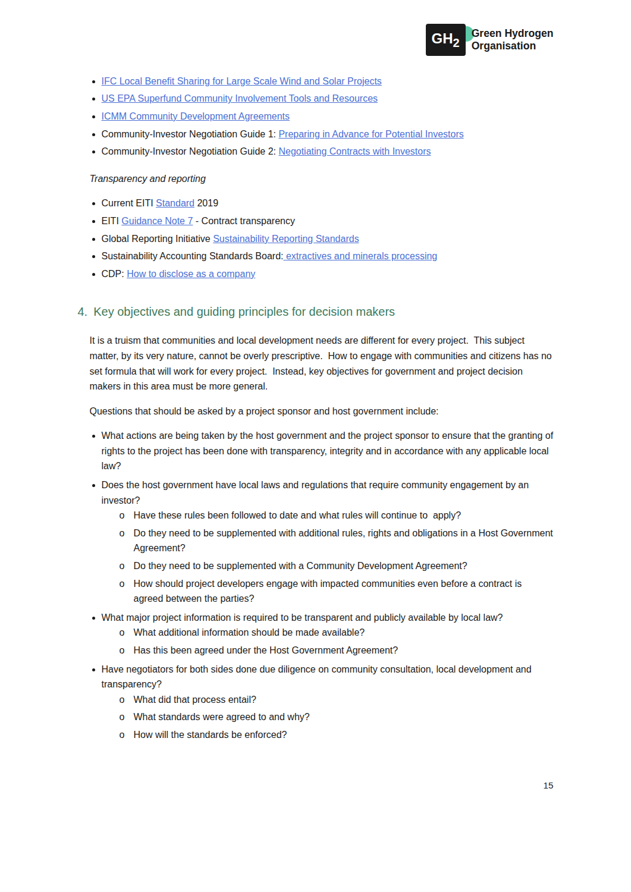GH2
Green Hydrogen Organisation
IFC Local Benefit Sharing for Large Scale Wind and Solar Projects
US EPA Superfund Community Involvement Tools and Resources
ICMM Community Development Agreements
Community-Investor Negotiation Guide 1: Preparing in Advance for Potential Investors
Community-Investor Negotiation Guide 2: Negotiating Contracts with Investors
Transparency and reporting
Current EITI Standard 2019
EITI Guidance Note 7 - Contract transparency
Global Reporting Initiative Sustainability Reporting Standards
Sustainability Accounting Standards Board: extractives and minerals processing
CDP: How to disclose as a company
4. Key objectives and guiding principles for decision makers
It is a truism that communities and local development needs are different for every project. This subject matter, by its very nature, cannot be overly prescriptive. How to engage with communities and citizens has no set formula that will work for every project. Instead, key objectives for government and project decision makers in this area must be more general.
Questions that should be asked by a project sponsor and host government include:
What actions are being taken by the host government and the project sponsor to ensure that the granting of rights to the project has been done with transparency, integrity and in accordance with any applicable local law?
Does the host government have local laws and regulations that require community engagement by an investor?
Have these rules been followed to date and what rules will continue to apply?
Do they need to be supplemented with additional rules, rights and obligations in a Host Government Agreement?
Do they need to be supplemented with a Community Development Agreement?
How should project developers engage with impacted communities even before a contract is agreed between the parties?
What major project information is required to be transparent and publicly available by local law?
What additional information should be made available?
Has this been agreed under the Host Government Agreement?
Have negotiators for both sides done due diligence on community consultation, local development and transparency?
What did that process entail?
What standards were agreed to and why?
How will the standards be enforced?
15